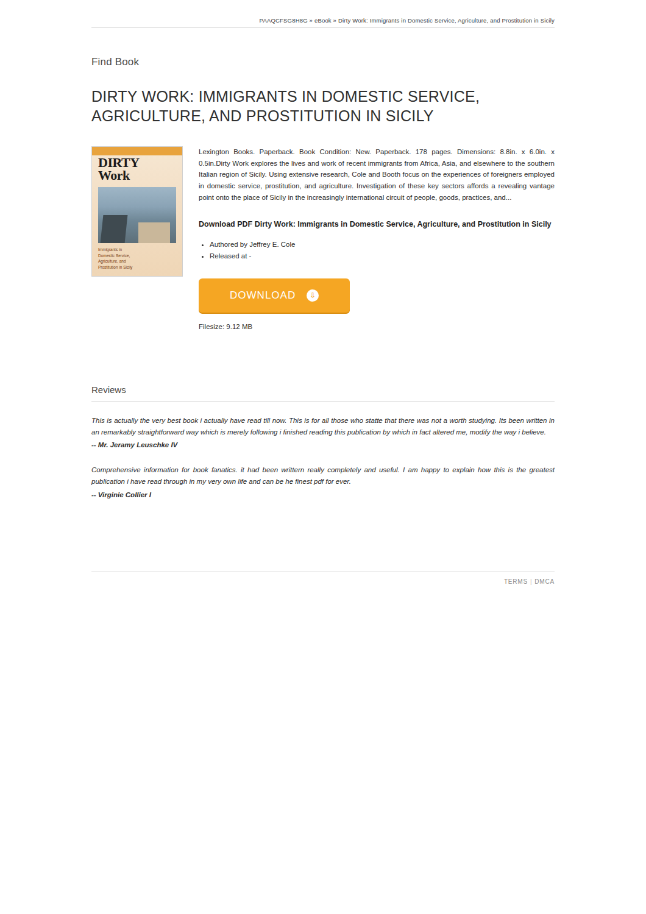PAAQCFSG8H8G » eBook » Dirty Work: Immigrants in Domestic Service, Agriculture, and Prostitution in Sicily
Find Book
DIRTY WORK: IMMIGRANTS IN DOMESTIC SERVICE, AGRICULTURE, AND PROSTITUTION IN SICILY
DIRTYWork
Immigrants in
Domestic Service,
Agriculture, and
Prostitution in Sicily
Jeffrey E. Cole and
Sally S. Booth
Lexington Books. Paperback. Book Condition: New. Paperback. 178 pages. Dimensions: 8.8in. x 6.0in. x 0.5in.Dirty Work explores the lives and work of recent immigrants from Africa, Asia, and elsewhere to the southern Italian region of Sicily. Using extensive research, Cole and Booth focus on the experiences of foreigners employed in domestic service, prostitution, and agriculture. Investigation of these key sectors affords a revealing vantage point onto the place of Sicily in the increasingly international circuit of people, goods, practices, and...
Download PDF Dirty Work: Immigrants in Domestic Service, Agriculture, and Prostitution in Sicily
Authored by Jeffrey E. Cole
Released at -
DOWNLOAD ⇩
Filesize: 9.12 MB
Reviews
This is actually the very best book i actually have read till now. This is for all those who statte that there was not a worth studying. Its been written in an remarkably straightforward way which is merely following i finished reading this publication by which in fact altered me, modify the way i believe.
-- Mr. Jeramy Leuschke IV
Comprehensive information for book fanatics. it had been writtern really completely and useful. I am happy to explain how this is the greatest publication i have read through in my very own life and can be he finest pdf for ever.
-- Virginie Collier I
TERMS|DMCA